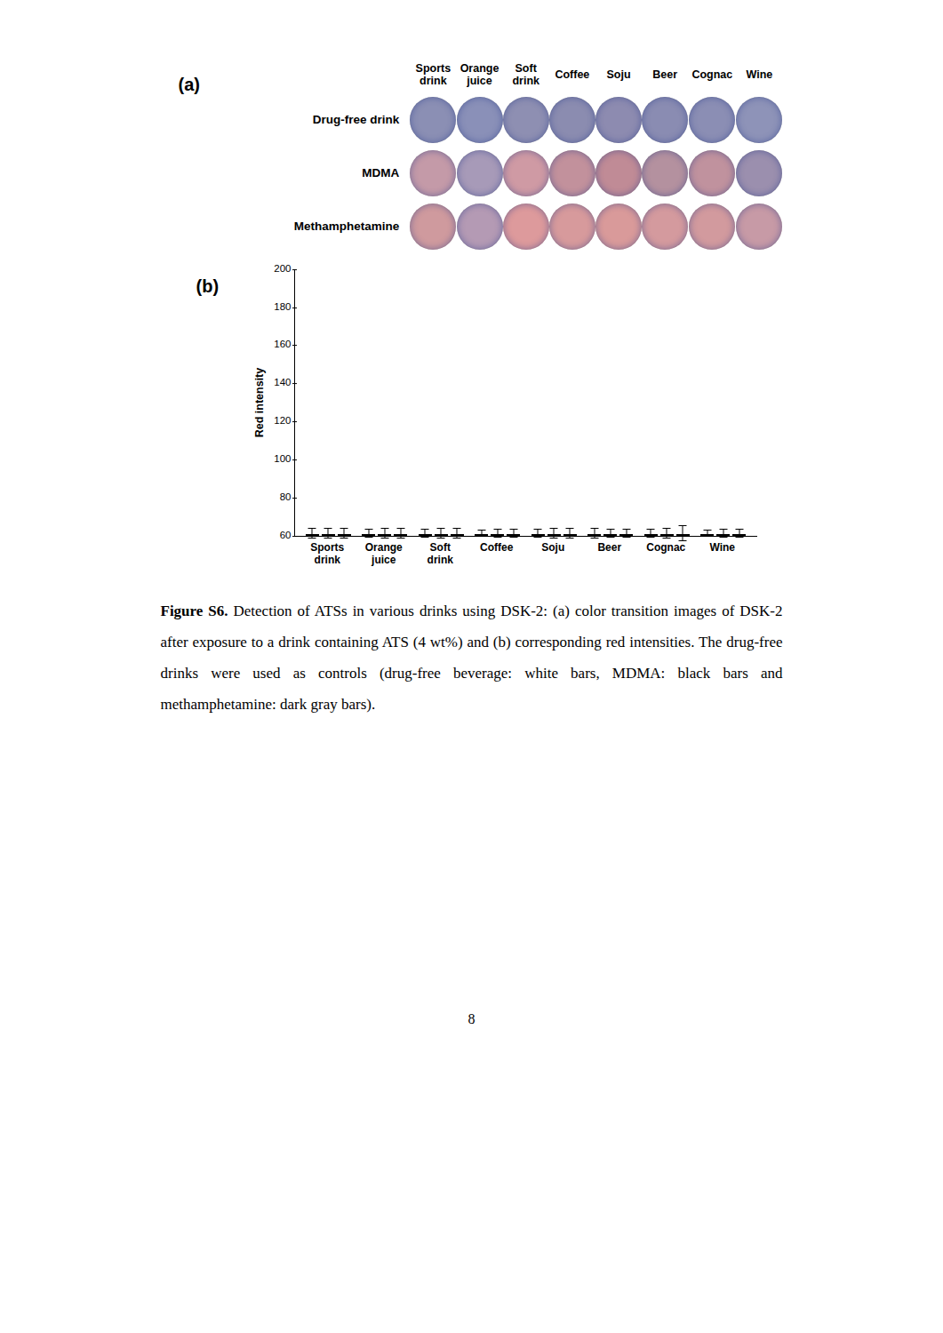(a)
| | Sports drink | Orange juice | Soft drink | Coffee | Soju | Beer | Cognac | Wine |
| --- | --- | --- | --- | --- | --- | --- | --- | --- |
| Drug-free drink | | | | | | | | |
| MDMA | | | | | | | | |
| Methamphetamine | | | | | | | | |
(b)
Red intensity 200 180 160 140 120 100 80 60
Sports
drink Orange
juice Soft
drink Coffee Soju Beer Cognac Wine
Figure S6. Detection of ATSs in various drinks using DSK-2: (a) color transition images of DSK-2 after exposure to a drink containing ATS (4 wt%) and (b) corresponding red intensities. The drug-free drinks were used as controls (drug-free beverage: white bars, MDMA: black bars and methamphetamine: dark gray bars).
8